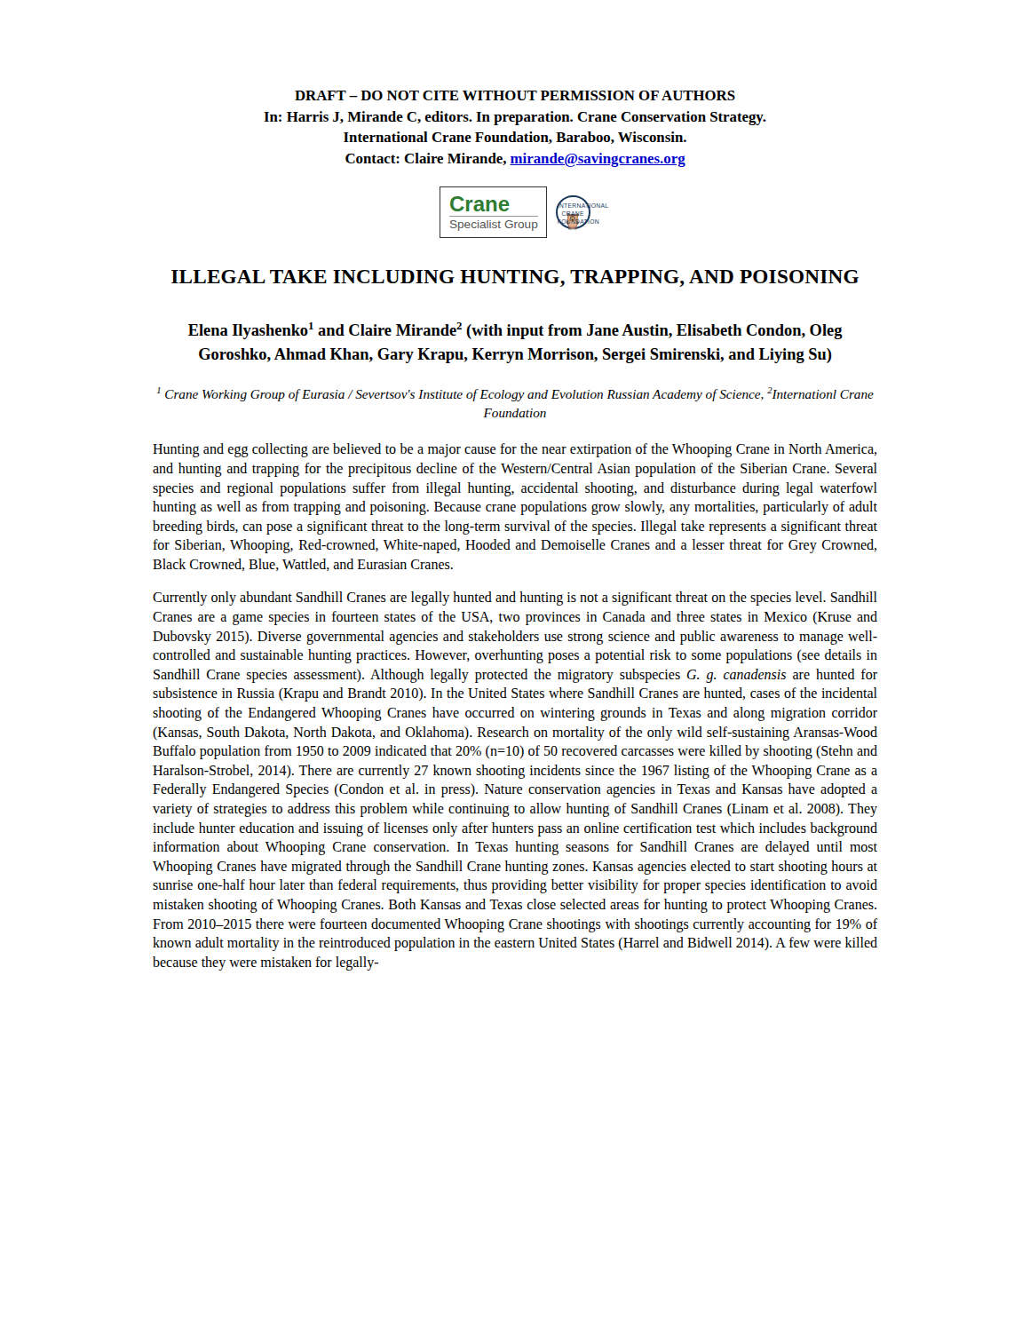DRAFT – DO NOT CITE WITHOUT PERMISSION OF AUTHORS
In: Harris J, Mirande C, editors. In preparation. Crane Conservation Strategy.
International Crane Foundation, Baraboo, Wisconsin.
Contact: Claire Mirande, mirande@savingcranes.org
Crane Specialist Group 🦉 International Crane Foundation
ILLEGAL TAKE INCLUDING HUNTING, TRAPPING, AND POISONING
Elena Ilyashenko1 and Claire Mirande2 (with input from Jane Austin, Elisabeth Condon, Oleg Goroshko, Ahmad Khan, Gary Krapu, Kerryn Morrison, Sergei Smirenski, and Liying Su)
1 Crane Working Group of Eurasia / Severtsov's Institute of Ecology and Evolution Russian Academy of Science, 2Internationl Crane Foundation
Hunting and egg collecting are believed to be a major cause for the near extirpation of the Whooping Crane in North America, and hunting and trapping for the precipitous decline of the Western/Central Asian population of the Siberian Crane. Several species and regional populations suffer from illegal hunting, accidental shooting, and disturbance during legal waterfowl hunting as well as from trapping and poisoning. Because crane populations grow slowly, any mortalities, particularly of adult breeding birds, can pose a significant threat to the long-term survival of the species. Illegal take represents a significant threat for Siberian, Whooping, Red-crowned, White-naped, Hooded and Demoiselle Cranes and a lesser threat for Grey Crowned, Black Crowned, Blue, Wattled, and Eurasian Cranes.
Currently only abundant Sandhill Cranes are legally hunted and hunting is not a significant threat on the species level. Sandhill Cranes are a game species in fourteen states of the USA, two provinces in Canada and three states in Mexico (Kruse and Dubovsky 2015). Diverse governmental agencies and stakeholders use strong science and public awareness to manage well-controlled and sustainable hunting practices. However, overhunting poses a potential risk to some populations (see details in Sandhill Crane species assessment). Although legally protected the migratory subspecies G. g. canadensis are hunted for subsistence in Russia (Krapu and Brandt 2010). In the United States where Sandhill Cranes are hunted, cases of the incidental shooting of the Endangered Whooping Cranes have occurred on wintering grounds in Texas and along migration corridor (Kansas, South Dakota, North Dakota, and Oklahoma). Research on mortality of the only wild self-sustaining Aransas-Wood Buffalo population from 1950 to 2009 indicated that 20% (n=10) of 50 recovered carcasses were killed by shooting (Stehn and Haralson-Strobel, 2014). There are currently 27 known shooting incidents since the 1967 listing of the Whooping Crane as a Federally Endangered Species (Condon et al. in press). Nature conservation agencies in Texas and Kansas have adopted a variety of strategies to address this problem while continuing to allow hunting of Sandhill Cranes (Linam et al. 2008). They include hunter education and issuing of licenses only after hunters pass an online certification test which includes background information about Whooping Crane conservation. In Texas hunting seasons for Sandhill Cranes are delayed until most Whooping Cranes have migrated through the Sandhill Crane hunting zones. Kansas agencies elected to start shooting hours at sunrise one-half hour later than federal requirements, thus providing better visibility for proper species identification to avoid mistaken shooting of Whooping Cranes. Both Kansas and Texas close selected areas for hunting to protect Whooping Cranes. From 2010–2015 there were fourteen documented Whooping Crane shootings with shootings currently accounting for 19% of known adult mortality in the reintroduced population in the eastern United States (Harrel and Bidwell 2014). A few were killed because they were mistaken for legally-